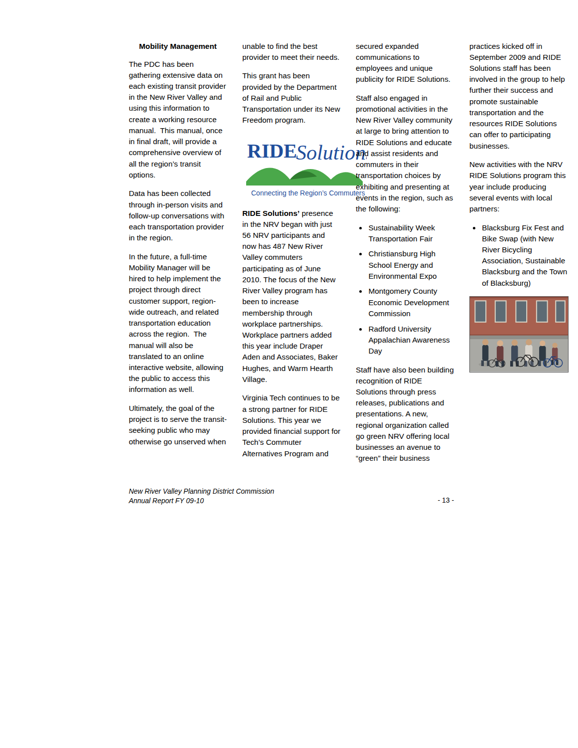Mobility Management
The PDC has been gathering extensive data on each existing transit provider in the New River Valley and using this information to create a working resource manual. This manual, once in final draft, will provide a comprehensive overview of all the region’s transit options.
Data has been collected through in-person visits and follow-up conversations with each transportation provider in the region.
In the future, a full-time Mobility Manager will be hired to help implement the project through direct customer support, region-wide outreach, and related transportation education across the region. The manual will also be translated to an online interactive website, allowing the public to access this information as well.
Ultimately, the goal of the project is to serve the transit-seeking public who may otherwise go unserved when unable to find the best provider to meet their needs.
This grant has been provided by the Department of Rail and Public Transportation under its New Freedom program.
RIDE Solutions Connecting the Region’s Commuters
RIDE Solutions’ presence in the NRV began with just 56 NRV participants and now has 487 New River Valley commuters participating as of June 2010. The focus of the New River Valley program has been to increase membership through workplace partnerships. Workplace partners added this year include Draper Aden and Associates, Baker Hughes, and Warm Hearth Village.
Virginia Tech continues to be a strong partner for RIDE Solutions. This year we provided financial support for Tech’s Commuter Alternatives Program and secured expanded communications to employees and unique publicity for RIDE Solutions.
Staff also engaged in promotional activities in the New River Valley community at large to bring attention to RIDE Solutions and educate and assist residents and commuters in their transportation choices by exhibiting and presenting at events in the region, such as the following:
Sustainability Week Transportation Fair
Christiansburg High School Energy and Environmental Expo
Montgomery County Economic Development Commission
Radford University Appalachian Awareness Day
Staff have also been building recognition of RIDE Solutions through press releases, publications and presentations. A new, regional organization called go green NRV offering local businesses an avenue to “green” their business practices kicked off in September 2009 and RIDE Solutions staff has been involved in the group to help further their success and promote sustainable transportation and the resources RIDE Solutions can offer to participating businesses.
New activities with the NRV RIDE Solutions program this year include producing several events with local partners:
Blacksburg Fix Fest and Bike Swap (with New River Bicycling Association, Sustainable Blacksburg and the Town of Blacksburg)
New River Valley Planning District Commission
Annual Report FY 09-10
- 13 -